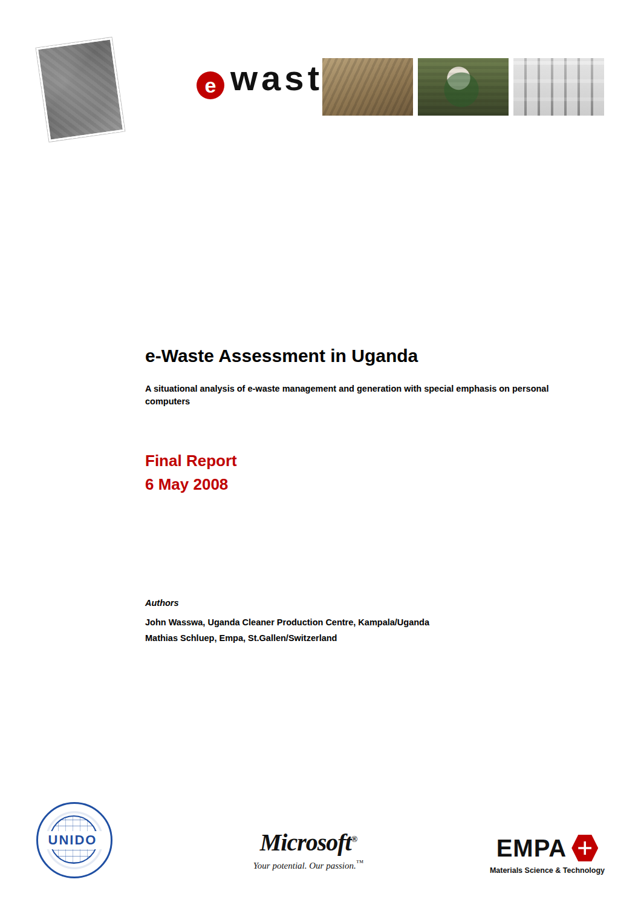ewaste
e-Waste Assessment in Uganda
A situational analysis of e-waste management and generation with special emphasis on personal computers
Final Report
6 May 2008
Authors
John Wasswa, Uganda Cleaner Production Centre, Kampala/Uganda
Mathias Schluep, Empa, St.Gallen/Switzerland
UNIDO
Microsoft®
Your potential. Our passion.™
EMPA
Materials Science & Technology